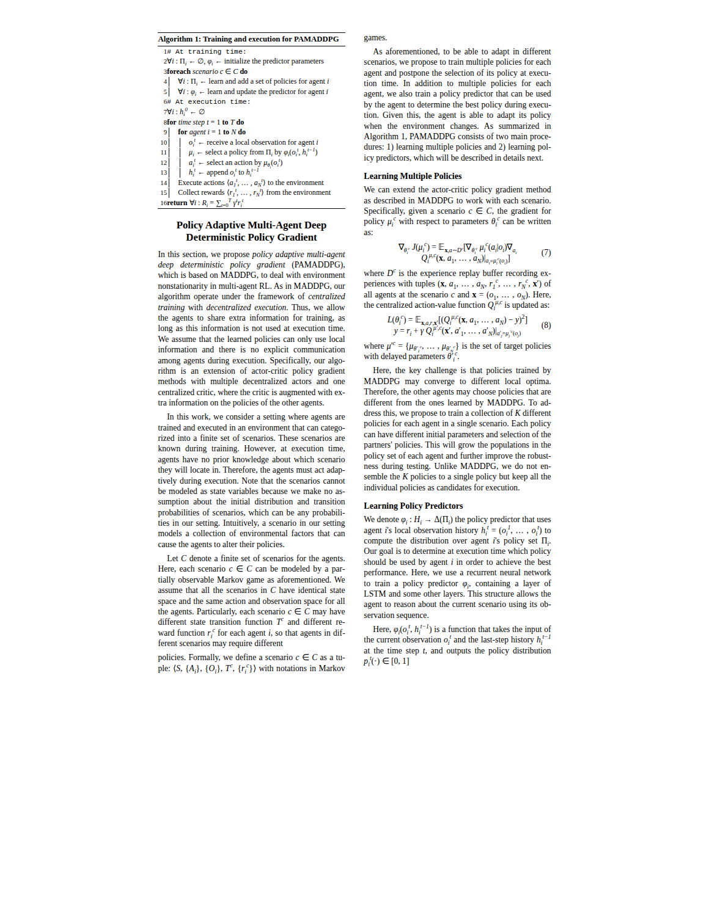Algorithm 1: Training and execution for PAMADDPG
| 1 | # At training time: |
| 2 | ∀ i : Π i ← ∅, φ i ← initialize the predictor parameters |
| 3 | foreach scenario c ∈ C do |
| 4 | ∀ i : Π i ← learn and add a set of policies for agent i |
| 5 | ∀ i : φ i ← learn and update the predictor for agent i |
| 6 | # At execution time: |
| 7 | ∀ i : h i 0 ← ∅ |
| 8 | for time step t = 1 to T do |
| 9 | for agent i = 1 to N do |
| 10 | o i t ← receive a local observation for agent i |
| 11 | μ i ← select a policy from Π i by φ i ( o i t , h i t−1 ) |
| 12 | a i t ← select an action by μ θ i ( o i t ) |
| 13 | h i t ← append o i t to h i t−1 |
| 14 | Execute actions ⟨ a 1 t , … , a N t ⟩ to the environment |
| 15 | Collect rewards ⟨ r 1 t , … , r N t ⟩ from the environment |
| 16 | return ∀ i : R i = ∑ t =0 T γ t r i t |
Policy Adaptive Multi-Agent Deep
Deterministic Policy Gradient
In this section, we propose policy adaptive multi-agent deep deterministic policy gradient (PAMADDPG), which is based on MADDPG, to deal with environment nonstationarity in multi-agent RL. As in MADDPG, our algorithm operate under the framework of centralized training with decentralized execution. Thus, we allow the agents to share extra information for training, as long as this information is not used at execution time. We assume that the learned policies can only use local information and there is no explicit communication among agents during execution. Specifically, our algorithm is an extension of actor-critic policy gradient methods with multiple decentralized actors and one centralized critic, where the critic is augmented with extra information on the policies of the other agents.
In this work, we consider a setting where agents are trained and executed in an environment that can categorized into a finite set of scenarios. These scenarios are known during training. However, at execution time, agents have no prior knowledge about which scenario they will locate in. Therefore, the agents must act adaptively during execution. Note that the scenarios cannot be modeled as state variables because we make no assumption about the initial distribution and transition probabilities of scenarios, which can be any probabilities in our setting. Intuitively, a scenario in our setting models a collection of environmental factors that can cause the agents to alter their policies.
Let C denote a finite set of scenarios for the agents. Here, each scenario c ∈ C can be modeled by a partially observable Markov game as aforementioned. We assume that all the scenarios in C have identical state space and the same action and observation space for all the agents. Particularly, each scenario c ∈ C may have different state transition function Tc and different reward function ric for each agent i, so that agents in different scenarios may require different
policies. Formally, we define a scenario c ∈ C as a tuple: ⟨S, {Ai}, {Oi}, Tc, {ric}⟩ with notations in Markov games.
As aforementioned, to be able to adapt in different scenarios, we propose to train multiple policies for each agent and postpone the selection of its policy at execution time. In addition to multiple policies for each agent, we also train a policy predictor that can be used by the agent to determine the best policy during execution. Given this, the agent is able to adapt its policy when the environment changes. As summarized in Algorithm 1, PAMADDPG consists of two main procedures: 1) learning multiple policies and 2) learning policy predictors, which will be described in details next.
Learning Multiple Policies
We can extend the actor-critic policy gradient method as described in MADDPG to work with each scenario. Specifically, given a scenario c ∈ C, the gradient for policy μic with respect to parameters θic can be written as:
∇θic J(μic) = 𝔼x,a∼Dc[∇θic μic(ai|oi)∇ai Qiμ,c(x, a1, … , aN)|ai=μic(oi)] (7)
where Dc is the experience replay buffer recording experiences with tuples (x, a1, … , aN, r1c, … , rNc, x′) of all agents at the scenario c and x = (o1, … , oN). Here, the centralized action-value function Qiμ,c is updated as:
L(θic) = 𝔼x,a,r,x′[(Qiμ,c(x, a1, … , aN) − y)2] y = ri + γ Qiμ′,c(x′, a′1, … , a′N)|a′j=μj′c(oj) (8)
where μ′c = {μθ′1c, … , μθ′Nc} is the set of target policies with delayed parameters θ′ic.
Here, the key challenge is that policies trained by MADDPG may converge to different local optima. Therefore, the other agents may choose policies that are different from the ones learned by MADDPG. To address this, we propose to train a collection of K different policies for each agent in a single scenario. Each policy can have different initial parameters and selection of the partners' policies. This will grow the populations in the policy set of each agent and further improve the robustness during testing. Unlike MADDPG, we do not ensemble the K policies to a single policy but keep all the individual policies as candidates for execution.
Learning Policy Predictors
We denote φi : Hi → Δ(Πi) the policy predictor that uses agent i's local observation history hit = (oi1, … , oit) to compute the distribution over agent i's policy set Πi. Our goal is to determine at execution time which policy should be used by agent i in order to achieve the best performance. Here, we use a recurrent neural network to train a policy predictor φi, containing a layer of LSTM and some other layers. This structure allows the agent to reason about the current scenario using its observation sequence.
Here, φi(oit, hit−1) is a function that takes the input of the current observation oit and the last-step history hit−1 at the time step t, and outputs the policy distribution pit(·) ∈ [0, 1]